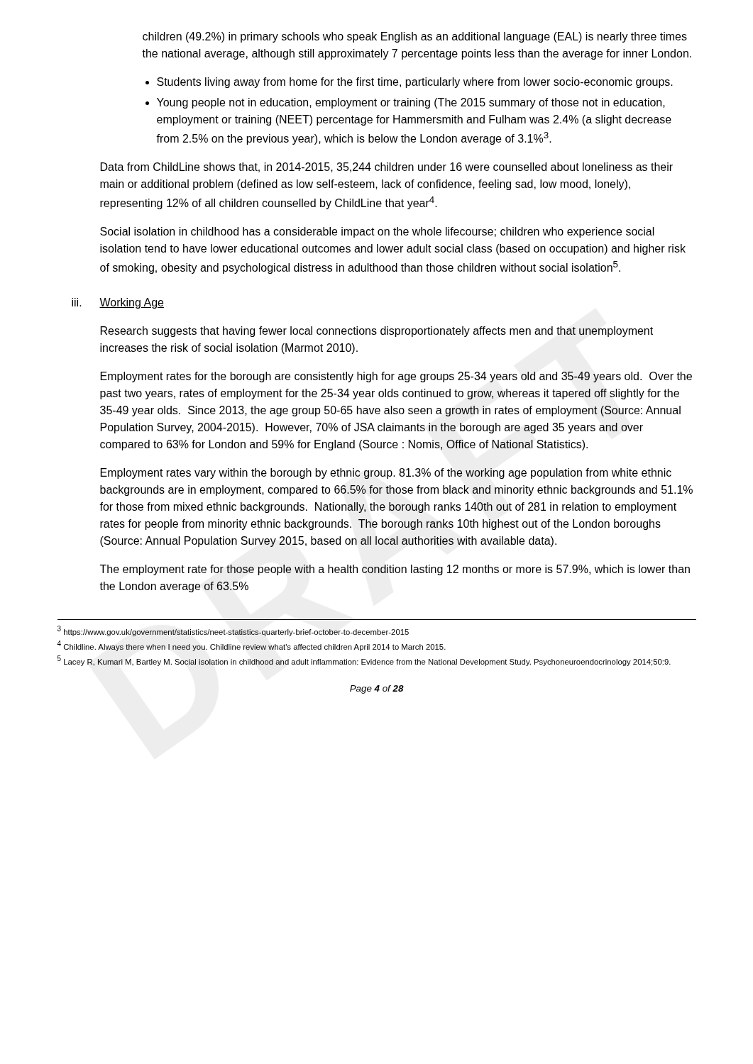DRAFT
children (49.2%) in primary schools who speak English as an additional language (EAL) is nearly three times the national average, although still approximately 7 percentage points less than the average for inner London.
Students living away from home for the first time, particularly where from lower socio-economic groups.
Young people not in education, employment or training (The 2015 summary of those not in education, employment or training (NEET) percentage for Hammersmith and Fulham was 2.4% (a slight decrease from 2.5% on the previous year), which is below the London average of 3.1%3.
Data from ChildLine shows that, in 2014-2015, 35,244 children under 16 were counselled about loneliness as their main or additional problem (defined as low self-esteem, lack of confidence, feeling sad, low mood, lonely), representing 12% of all children counselled by ChildLine that year4.
Social isolation in childhood has a considerable impact on the whole lifecourse; children who experience social isolation tend to have lower educational outcomes and lower adult social class (based on occupation) and higher risk of smoking, obesity and psychological distress in adulthood than those children without social isolation5.
iii. Working Age
Research suggests that having fewer local connections disproportionately affects men and that unemployment increases the risk of social isolation (Marmot 2010).
Employment rates for the borough are consistently high for age groups 25-34 years old and 35-49 years old. Over the past two years, rates of employment for the 25-34 year olds continued to grow, whereas it tapered off slightly for the 35-49 year olds. Since 2013, the age group 50-65 have also seen a growth in rates of employment (Source: Annual Population Survey, 2004-2015). However, 70% of JSA claimants in the borough are aged 35 years and over compared to 63% for London and 59% for England (Source : Nomis, Office of National Statistics).
Employment rates vary within the borough by ethnic group. 81.3% of the working age population from white ethnic backgrounds are in employment, compared to 66.5% for those from black and minority ethnic backgrounds and 51.1% for those from mixed ethnic backgrounds. Nationally, the borough ranks 140th out of 281 in relation to employment rates for people from minority ethnic backgrounds. The borough ranks 10th highest out of the London boroughs (Source: Annual Population Survey 2015, based on all local authorities with available data).
The employment rate for those people with a health condition lasting 12 months or more is 57.9%, which is lower than the London average of 63.5%
3 https://www.gov.uk/government/statistics/neet-statistics-quarterly-brief-october-to-december-2015
4 Childline. Always there when I need you. Childline review what's affected children April 2014 to March 2015.
5 Lacey R, Kumari M, Bartley M. Social isolation in childhood and adult inflammation: Evidence from the National Development Study. Psychoneuroendocrinology 2014;50:9.
Page 4 of 28